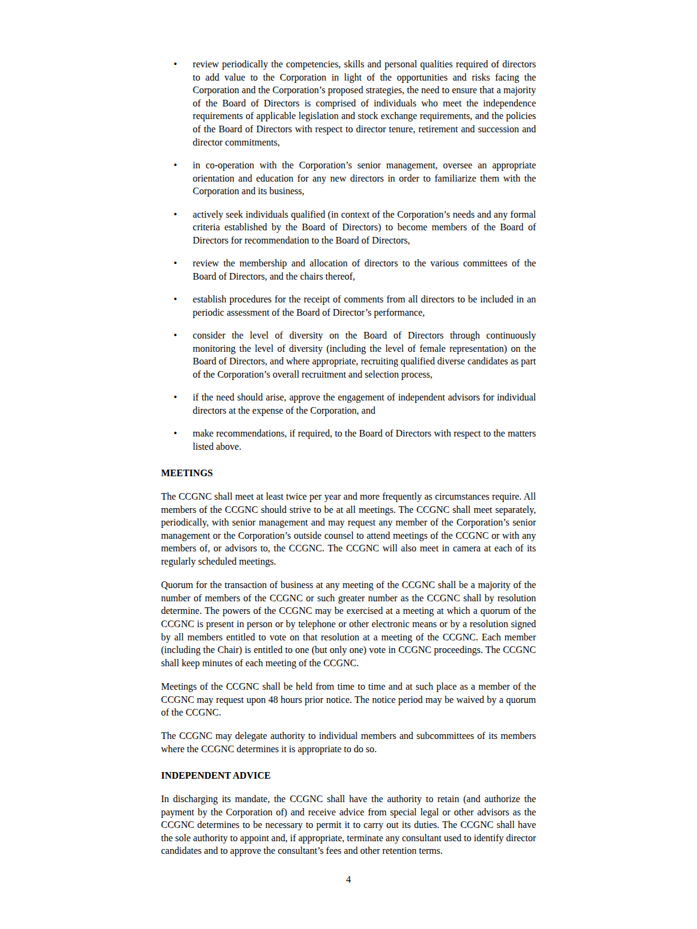review periodically the competencies, skills and personal qualities required of directors to add value to the Corporation in light of the opportunities and risks facing the Corporation and the Corporation’s proposed strategies, the need to ensure that a majority of the Board of Directors is comprised of individuals who meet the independence requirements of applicable legislation and stock exchange requirements, and the policies of the Board of Directors with respect to director tenure, retirement and succession and director commitments,
in co-operation with the Corporation’s senior management, oversee an appropriate orientation and education for any new directors in order to familiarize them with the Corporation and its business,
actively seek individuals qualified (in context of the Corporation’s needs and any formal criteria established by the Board of Directors) to become members of the Board of Directors for recommendation to the Board of Directors,
review the membership and allocation of directors to the various committees of the Board of Directors, and the chairs thereof,
establish procedures for the receipt of comments from all directors to be included in an periodic assessment of the Board of Director’s performance,
consider the level of diversity on the Board of Directors through continuously monitoring the level of diversity (including the level of female representation) on the Board of Directors, and where appropriate, recruiting qualified diverse candidates as part of the Corporation’s overall recruitment and selection process,
if the need should arise, approve the engagement of independent advisors for individual directors at the expense of the Corporation, and
make recommendations, if required, to the Board of Directors with respect to the matters listed above.
Meetings
The CCGNC shall meet at least twice per year and more frequently as circumstances require. All members of the CCGNC should strive to be at all meetings. The CCGNC shall meet separately, periodically, with senior management and may request any member of the Corporation’s senior management or the Corporation’s outside counsel to attend meetings of the CCGNC or with any members of, or advisors to, the CCGNC. The CCGNC will also meet in camera at each of its regularly scheduled meetings.
Quorum for the transaction of business at any meeting of the CCGNC shall be a majority of the number of members of the CCGNC or such greater number as the CCGNC shall by resolution determine. The powers of the CCGNC may be exercised at a meeting at which a quorum of the CCGNC is present in person or by telephone or other electronic means or by a resolution signed by all members entitled to vote on that resolution at a meeting of the CCGNC. Each member (including the Chair) is entitled to one (but only one) vote in CCGNC proceedings. The CCGNC shall keep minutes of each meeting of the CCGNC.
Meetings of the CCGNC shall be held from time to time and at such place as a member of the CCGNC may request upon 48 hours prior notice. The notice period may be waived by a quorum of the CCGNC.
The CCGNC may delegate authority to individual members and subcommittees of its members where the CCGNC determines it is appropriate to do so.
Independent Advice
In discharging its mandate, the CCGNC shall have the authority to retain (and authorize the payment by the Corporation of) and receive advice from special legal or other advisors as the CCGNC determines to be necessary to permit it to carry out its duties. The CCGNC shall have the sole authority to appoint and, if appropriate, terminate any consultant used to identify director candidates and to approve the consultant’s fees and other retention terms.
4